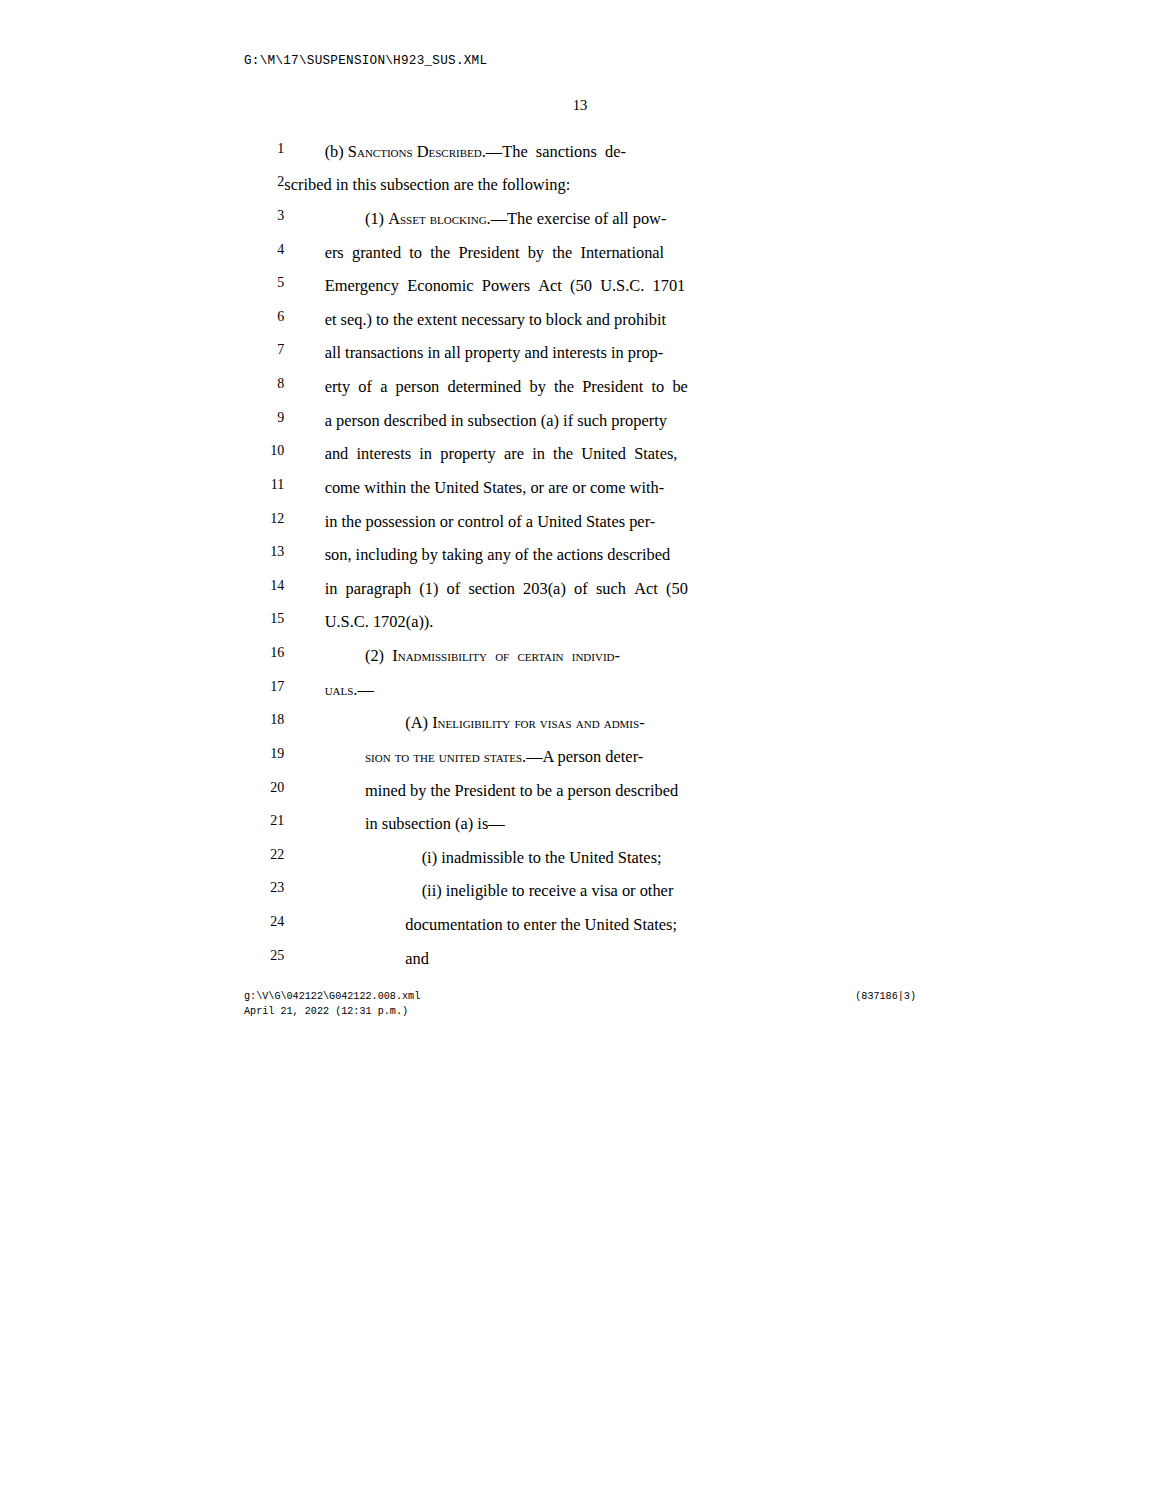G:\M\17\SUSPENSION\H923_SUS.XML
13
| 1 | (b) Sanctions Described. —The sanctions de- |
| 2 | scribed in this subsection are the following: |
| 3 | (1) Asset blocking. —The exercise of all pow- |
| 4 | ers granted to the President by the International |
| 5 | Emergency Economic Powers Act (50 U.S.C. 1701 |
| 6 | et seq.) to the extent necessary to block and prohibit |
| 7 | all transactions in all property and interests in prop- |
| 8 | erty of a person determined by the President to be |
| 9 | a person described in subsection (a) if such property |
| 10 | and interests in property are in the United States, |
| 11 | come within the United States, or are or come with- |
| 12 | in the possession or control of a United States per- |
| 13 | son, including by taking any of the actions described |
| 14 | in paragraph (1) of section 203(a) of such Act (50 |
| 15 | U.S.C. 1702(a)). |
| 16 | (2) Inadmissibility of certain individ- |
| 17 | uals. — |
| 18 | (A) Ineligibility for visas and admis- |
| 19 | sion to the united states. —A person deter- |
| 20 | mined by the President to be a person described |
| 21 | in subsection (a) is— |
| 22 | (i) inadmissible to the United States; |
| 23 | (ii) ineligible to receive a visa or other |
| 24 | documentation to enter the United States; |
| 25 | and |
(837186|3) g:\V\G\042122\G042122.008.xml
April 21, 2022 (12:31 p.m.)